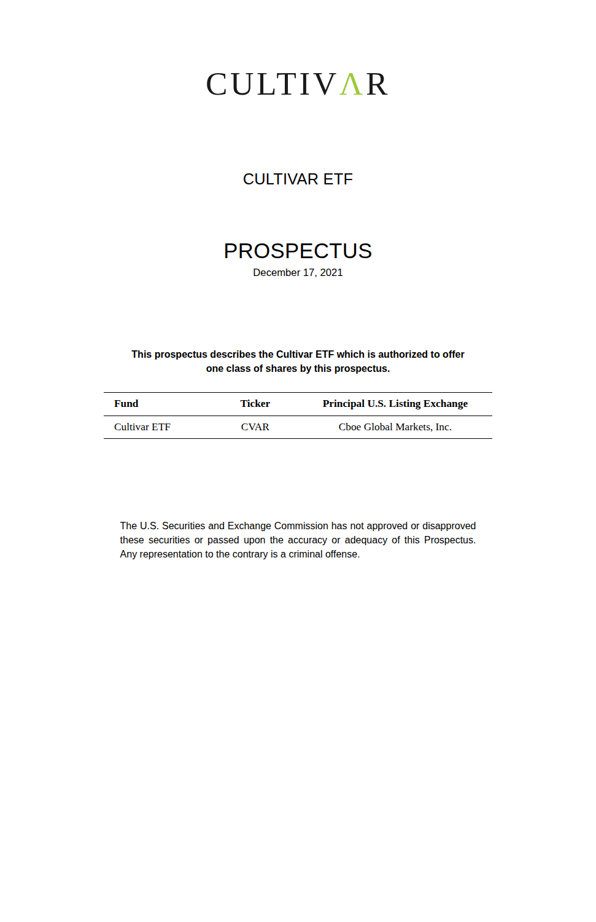CULTIVΛR
CULTIVAR ETF
PROSPECTUS
December 17, 2021
This prospectus describes the Cultivar ETF which is authorized to offer one class of shares by this prospectus.
| Fund | Ticker | Principal U.S. Listing Exchange |
| --- | --- | --- |
| Cultivar ETF | CVAR | Cboe Global Markets, Inc. |
The U.S. Securities and Exchange Commission has not approved or disapproved these securities or passed upon the accuracy or adequacy of this Prospectus. Any representation to the contrary is a criminal offense.